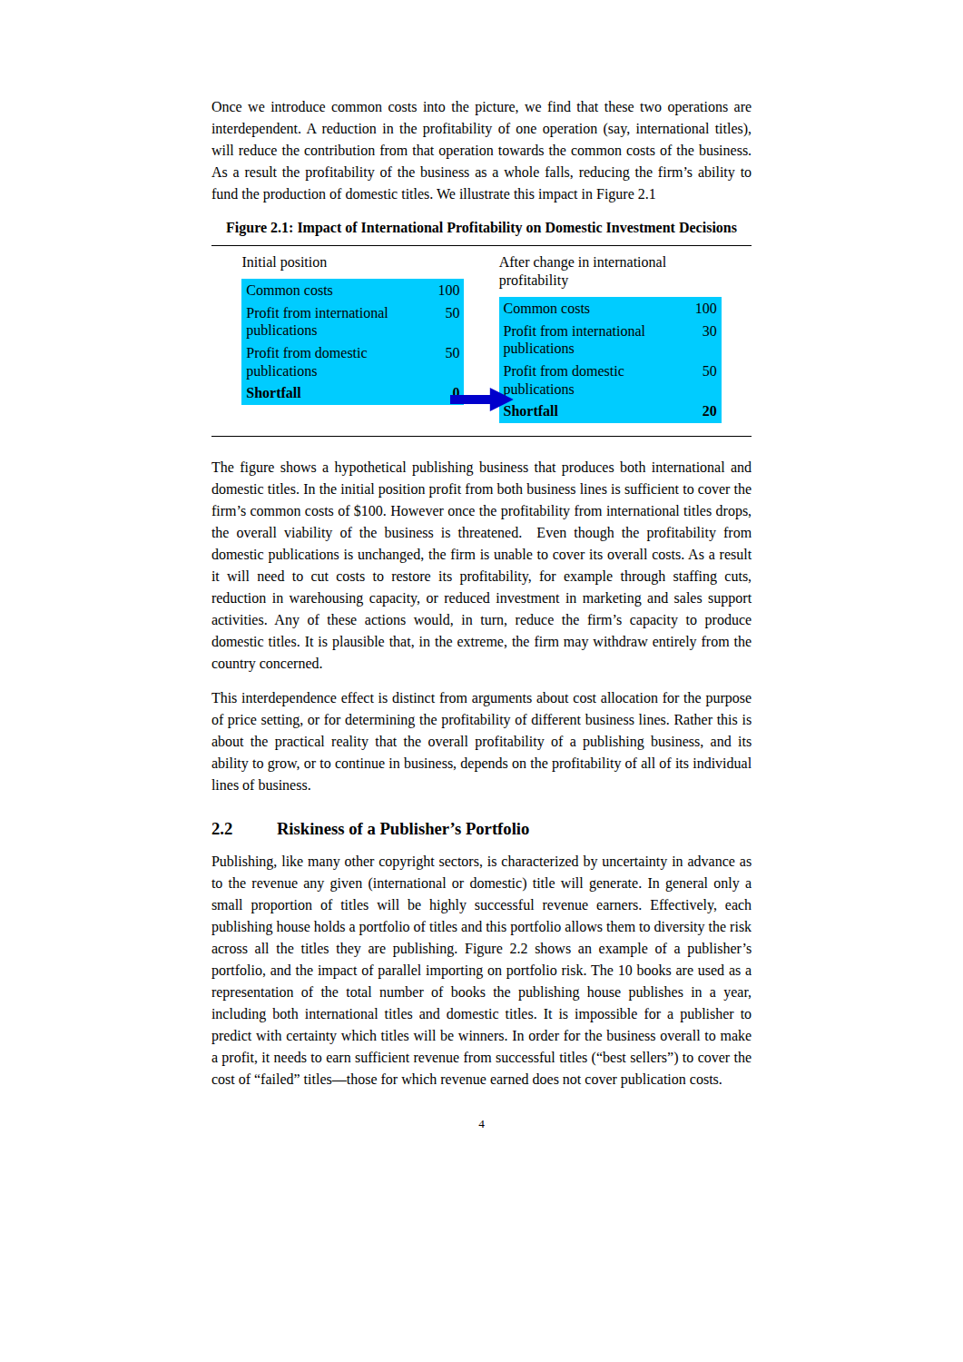Once we introduce common costs into the picture, we find that these two operations are interdependent. A reduction in the profitability of one operation (say, international titles), will reduce the contribution from that operation towards the common costs of the business. As a result the profitability of the business as a whole falls, reducing the firm’s ability to fund the production of domestic titles. We illustrate this impact in Figure 2.1
Figure 2.1: Impact of International Profitability on Domestic Investment Decisions
Initial position
| Common costs | 100 |
| Profit from international publications | 50 |
| Profit from domestic publications | 50 |
| Shortfall | 0 |
After change in international profitability
| Common costs | 100 |
| Profit from international publications | 30 |
| Profit from domestic publications | 50 |
| Shortfall | 20 |
The figure shows a hypothetical publishing business that produces both international and domestic titles. In the initial position profit from both business lines is sufficient to cover the firm’s common costs of $100. However once the profitability from international titles drops, the overall viability of the business is threatened. Even though the profitability from domestic publications is unchanged, the firm is unable to cover its overall costs. As a result it will need to cut costs to restore its profitability, for example through staffing cuts, reduction in warehousing capacity, or reduced investment in marketing and sales support activities. Any of these actions would, in turn, reduce the firm’s capacity to produce domestic titles. It is plausible that, in the extreme, the firm may withdraw entirely from the country concerned.
This interdependence effect is distinct from arguments about cost allocation for the purpose of price setting, or for determining the profitability of different business lines. Rather this is about the practical reality that the overall profitability of a publishing business, and its ability to grow, or to continue in business, depends on the profitability of all of its individual lines of business.
2.2 Riskiness of a Publisher’s Portfolio
Publishing, like many other copyright sectors, is characterized by uncertainty in advance as to the revenue any given (international or domestic) title will generate. In general only a small proportion of titles will be highly successful revenue earners. Effectively, each publishing house holds a portfolio of titles and this portfolio allows them to diversity the risk across all the titles they are publishing. Figure 2.2 shows an example of a publisher’s portfolio, and the impact of parallel importing on portfolio risk. The 10 books are used as a representation of the total number of books the publishing house publishes in a year, including both international titles and domestic titles. It is impossible for a publisher to predict with certainty which titles will be winners. In order for the business overall to make a profit, it needs to earn sufficient revenue from successful titles (“best sellers”) to cover the cost of “failed” titles—those for which revenue earned does not cover publication costs.
4